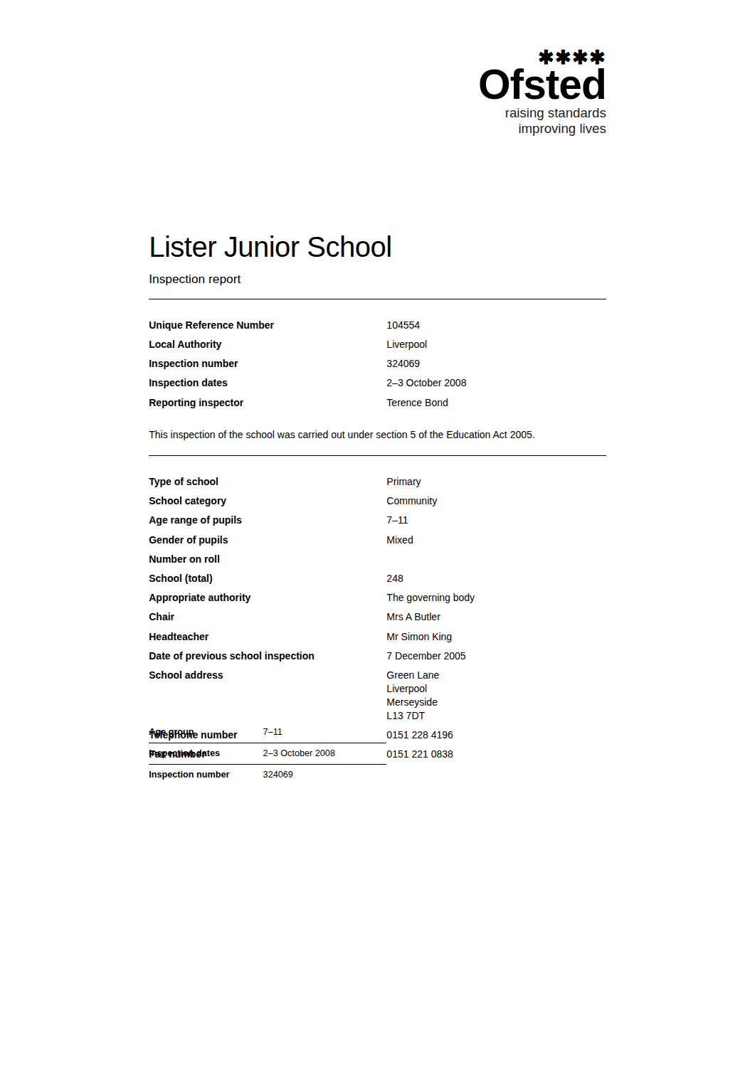✱✱✱✱
Ofsted
raising standards
improving lives
Lister Junior School
Inspection report
| Unique Reference Number | 104554 |
| Local Authority | Liverpool |
| Inspection number | 324069 |
| Inspection dates | 2–3 October 2008 |
| Reporting inspector | Terence Bond |
This inspection of the school was carried out under section 5 of the Education Act 2005.
| Type of school | Primary |
| School category | Community |
| Age range of pupils | 7–11 |
| Gender of pupils | Mixed |
| Number on roll | |
| School (total) | 248 |
| Appropriate authority | The governing body |
| Chair | Mrs A Butler |
| Headteacher | Mr Simon King |
| Date of previous school inspection | 7 December 2005 |
| School address | Green Lane Liverpool Merseyside L13 7DT |
| Telephone number | 0151 228 4196 |
| Fax number | 0151 221 0838 |
| Age group | 7–11 |
| Inspection dates | 2–3 October 2008 |
| Inspection number | 324069 |